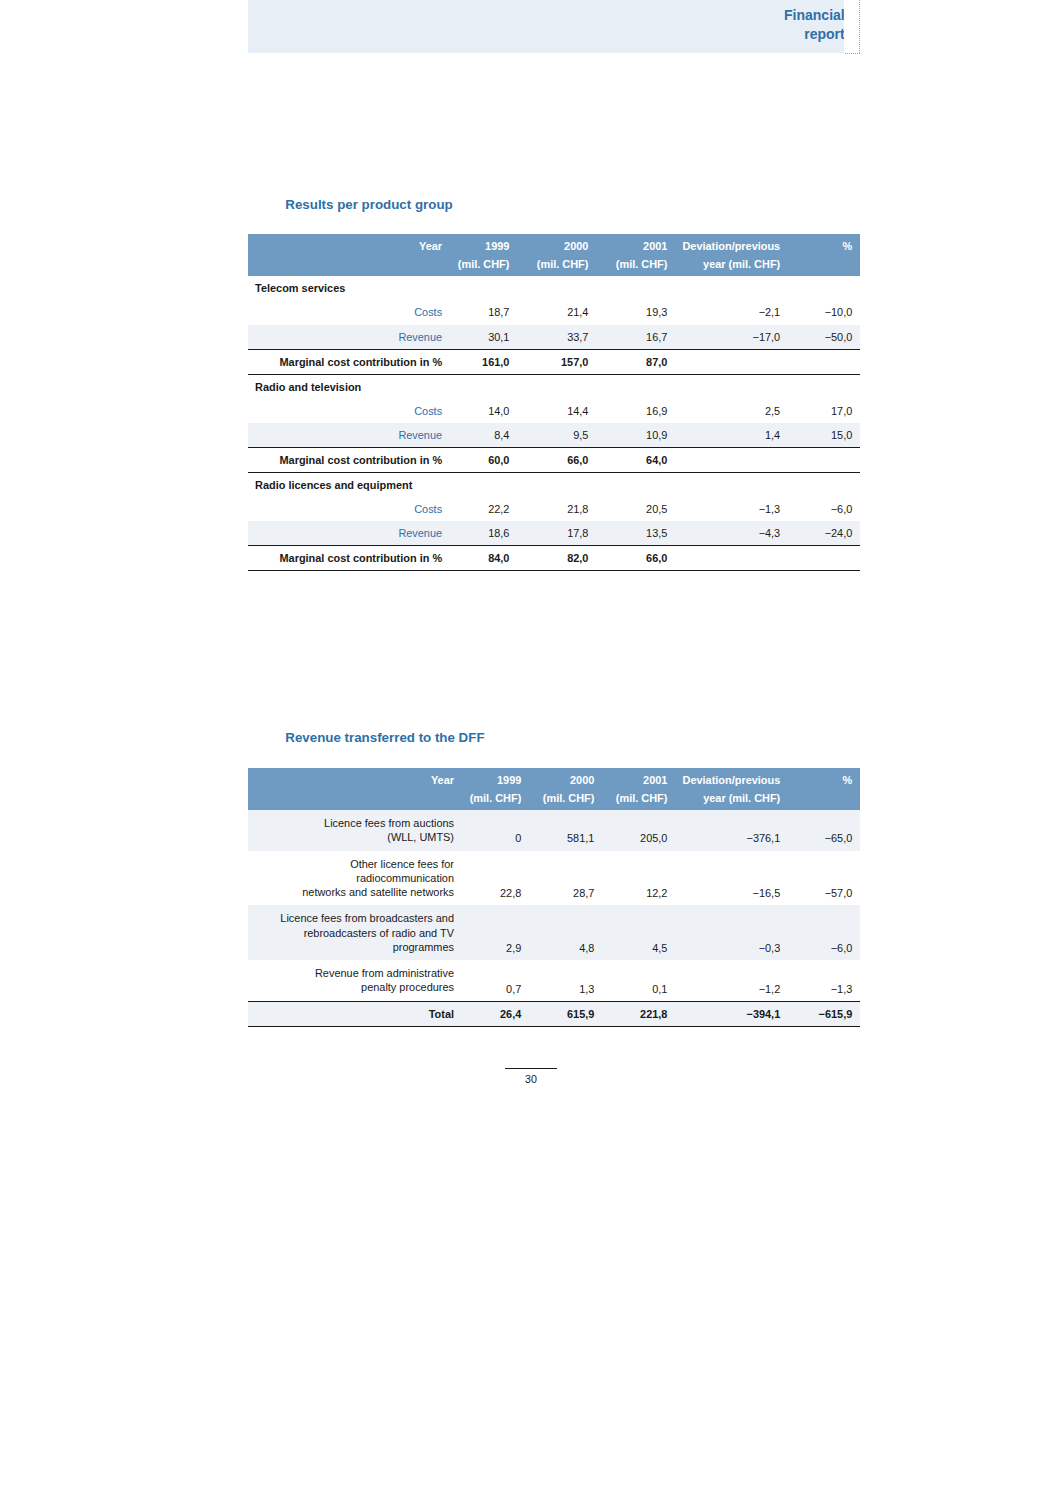Financial
report
Results per product group
| Year | 1999 | 2000 | 2001 | Deviation/previous | % |
| --- | --- | --- | --- | --- | --- |
| | (mil. CHF) | (mil. CHF) | (mil. CHF) | year (mil. CHF) | |
| Telecom services | | | | | |
| Costs | 18,7 | 21,4 | 19,3 | −2,1 | −10,0 |
| Revenue | 30,1 | 33,7 | 16,7 | −17,0 | −50,0 |
| Marginal cost contribution in % | 161,0 | 157,0 | 87,0 | | |
| Radio and television | | | | | |
| Costs | 14,0 | 14,4 | 16,9 | 2,5 | 17,0 |
| Revenue | 8,4 | 9,5 | 10,9 | 1,4 | 15,0 |
| Marginal cost contribution in % | 60,0 | 66,0 | 64,0 | | |
| Radio licences and equipment | | | | | |
| Costs | 22,2 | 21,8 | 20,5 | −1,3 | −6,0 |
| Revenue | 18,6 | 17,8 | 13,5 | −4,3 | −24,0 |
| Marginal cost contribution in % | 84,0 | 82,0 | 66,0 | | |
Revenue transferred to the DFF
| Year | 1999 | 2000 | 2001 | Deviation/previous | % |
| --- | --- | --- | --- | --- | --- |
| | (mil. CHF) | (mil. CHF) | (mil. CHF) | year (mil. CHF) | |
| Licence fees from auctions (WLL, UMTS) | 0 | 581,1 | 205,0 | −376,1 | −65,0 |
| Other licence fees for radiocommunication networks and satellite networks | 22,8 | 28,7 | 12,2 | −16,5 | −57,0 |
| Licence fees from broadcasters and rebroadcasters of radio and TV programmes | 2,9 | 4,8 | 4,5 | −0,3 | −6,0 |
| Revenue from administrative penalty procedures | 0,7 | 1,3 | 0,1 | −1,2 | −1,3 |
| Total | 26,4 | 615,9 | 221,8 | −394,1 | −615,9 |
30